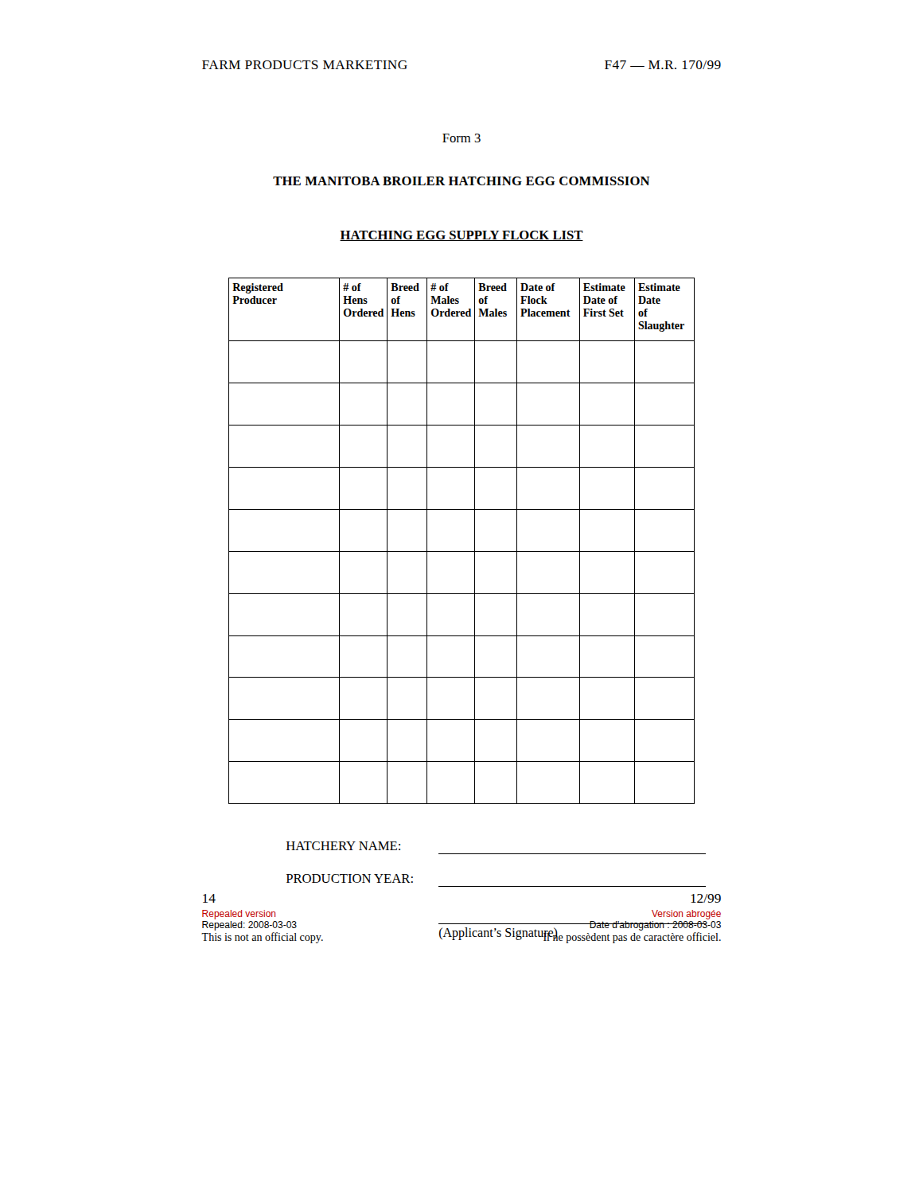FARM PRODUCTS MARKETING
F47 — M.R. 170/99
Form 3
THE MANITOBA BROILER HATCHING EGG COMMISSION
HATCHING EGG SUPPLY FLOCK LIST
| Registered Producer | # of Hens Ordered | Breed of Hens | # of Males Ordered | Breed of Males | Date of Flock Placement | Estimate Date of First Set | Estimate Date of Slaughter |
| --- | --- | --- | --- | --- | --- | --- | --- |
HATCHERY NAME:
PRODUCTION YEAR:
(Applicant’s Signature)
14
12/99
Repealed version
Version abrogée
Repealed: 2008-03-03
Date d'abrogation : 2008-03-03
This is not an official copy.
Il ne possèdent pas de caractère officiel.